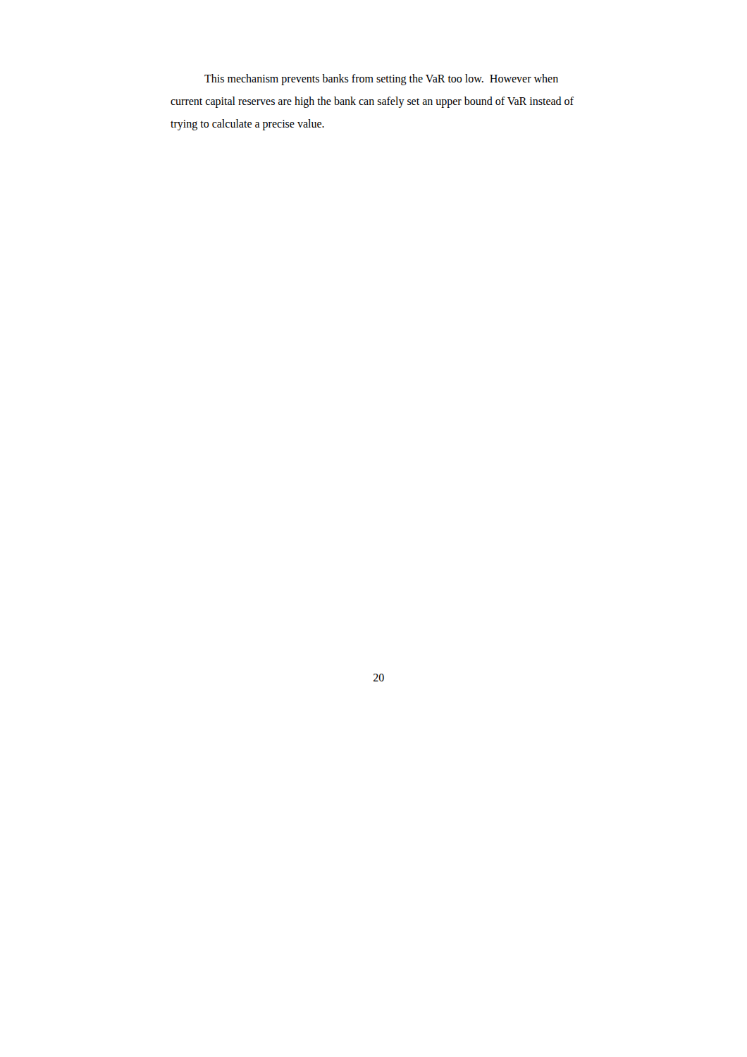This mechanism prevents banks from setting the VaR too low. However when current capital reserves are high the bank can safely set an upper bound of VaR instead of trying to calculate a precise value.
20